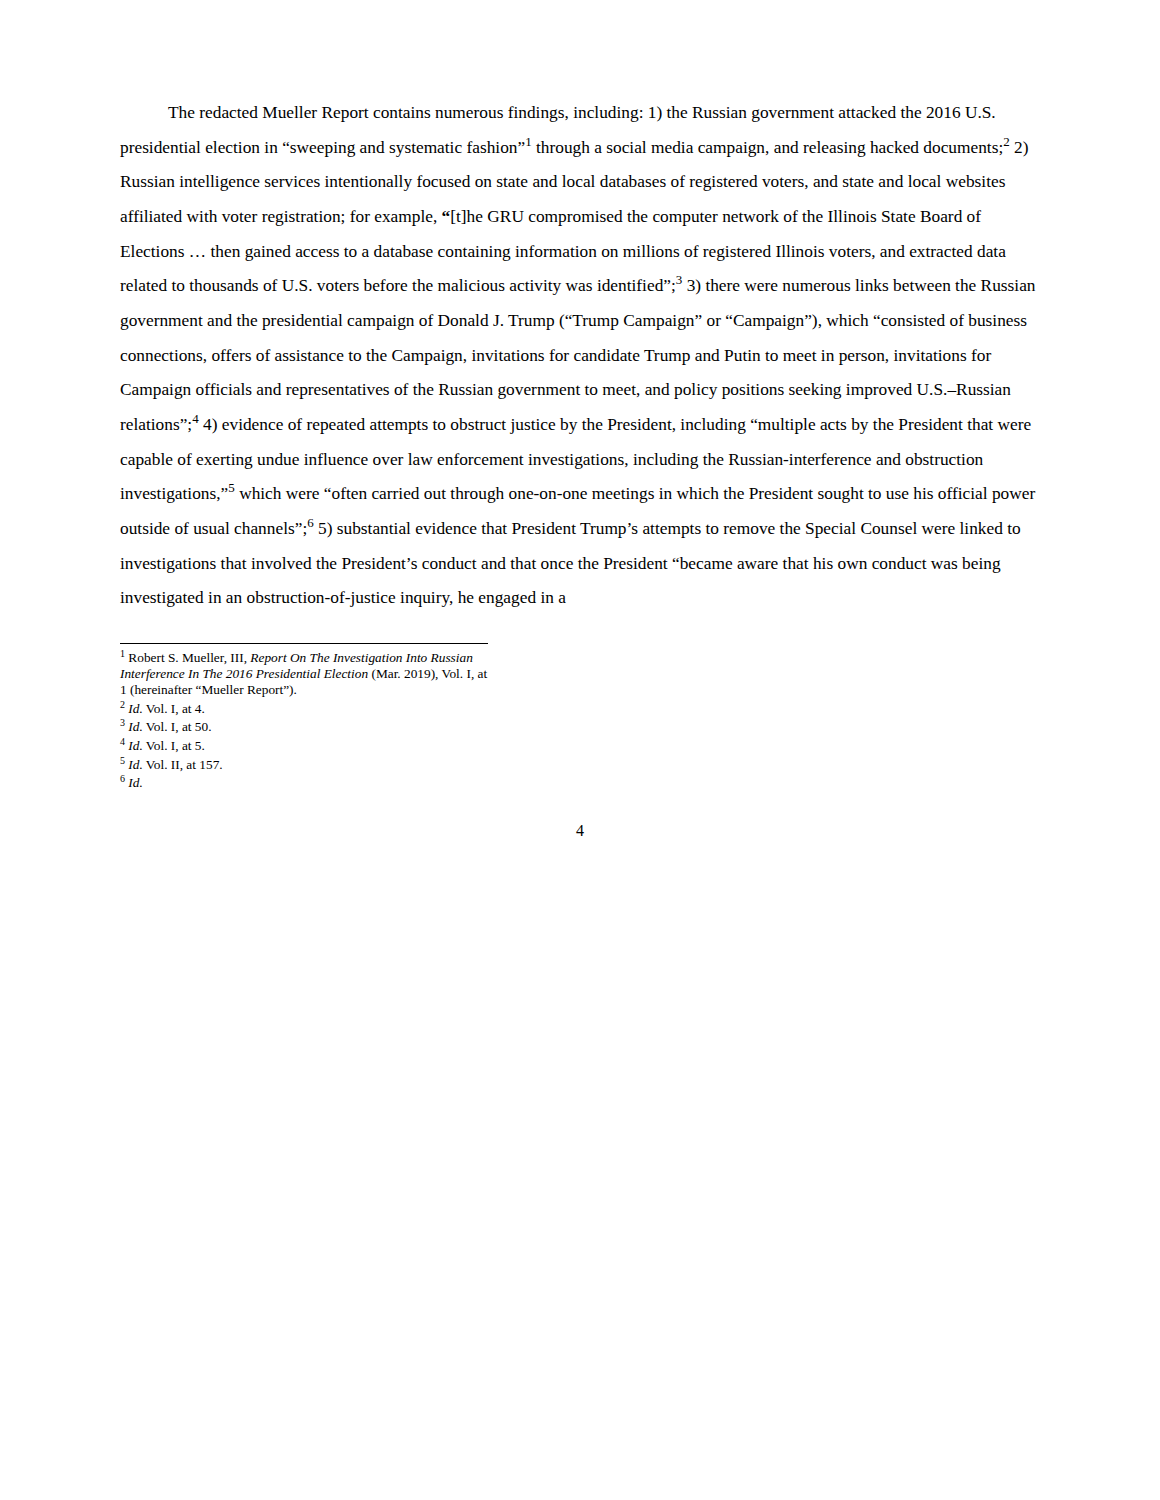The redacted Mueller Report contains numerous findings, including: 1) the Russian government attacked the 2016 U.S. presidential election in “sweeping and systematic fashion”1 through a social media campaign, and releasing hacked documents;2 2) Russian intelligence services intentionally focused on state and local databases of registered voters, and state and local websites affiliated with voter registration; for example, “[t]he GRU compromised the computer network of the Illinois State Board of Elections … then gained access to a database containing information on millions of registered Illinois voters, and extracted data related to thousands of U.S. voters before the malicious activity was identified”;3 3) there were numerous links between the Russian government and the presidential campaign of Donald J. Trump (“Trump Campaign” or “Campaign”), which “consisted of business connections, offers of assistance to the Campaign, invitations for candidate Trump and Putin to meet in person, invitations for Campaign officials and representatives of the Russian government to meet, and policy positions seeking improved U.S.–Russian relations”;4 4) evidence of repeated attempts to obstruct justice by the President, including “multiple acts by the President that were capable of exerting undue influence over law enforcement investigations, including the Russian-interference and obstruction investigations,”5 which were “often carried out through one-on-one meetings in which the President sought to use his official power outside of usual channels”;6 5) substantial evidence that President Trump’s attempts to remove the Special Counsel were linked to investigations that involved the President’s conduct and that once the President “became aware that his own conduct was being investigated in an obstruction-of-justice inquiry, he engaged in a
1 Robert S. Mueller, III, Report On The Investigation Into Russian Interference In The 2016 Presidential Election (Mar. 2019), Vol. I, at 1 (hereinafter “Mueller Report”).
2 Id. Vol. I, at 4.
3 Id. Vol. I, at 50.
4 Id. Vol. I, at 5.
5 Id. Vol. II, at 157.
6 Id.
4